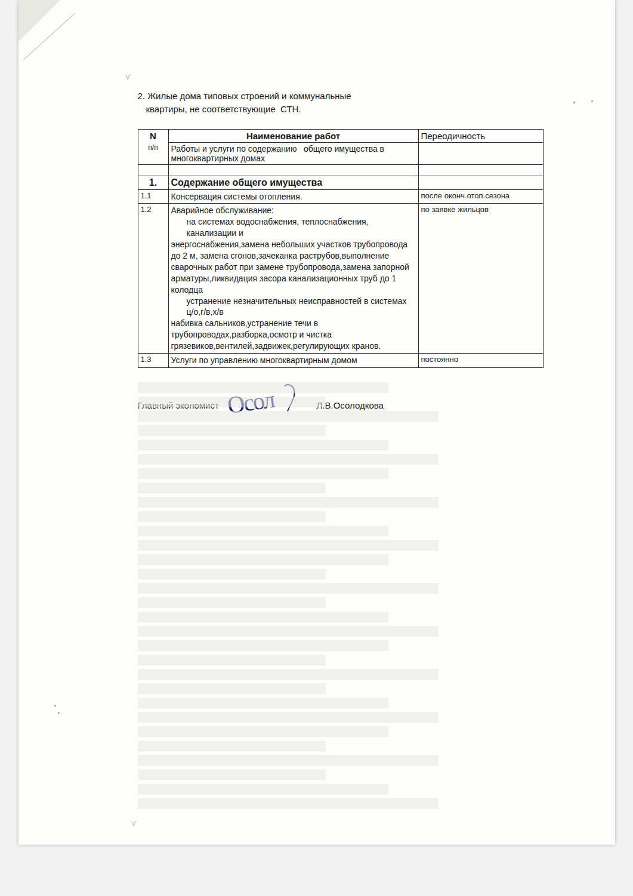ѵ
2. Жилые дома типовых строений и коммунальные квартиры, не соответствующие СТН.
| N | Наименование работ | Переодичность |
| п/п | Работы и услуги по содержанию общего имущества в многоквартирных домах | |
| 1. | Содержание общего имущества | |
| 1.1 | Консервация системы отопления. | после оконч.отоп.сезона |
| 1.2 | Аварийное обслуживание: на системах водоснабжения, теплоснабжения, канализации и энергоснабжения,замена небольших участков трубопровода до 2 м, замена сгонов,зачеканка раструбов,выполнение сварочных работ при замене трубопровода,замена запорной арматуры,ликвидация засора канализационных труб до 1 колодца устранение незначительных неисправностей в системах ц/о,г/в,х/в набивка сальников,устранение течи в трубопроводах,разборка,осмотр и чистка грязевиков,вентилей,задвижек,регулирующих кранов. | по заявке жильцов |
| 1.3 | Услуги по управлению многоквартирным домом | постоянно |
Главный экономист Осол Л.В.Осолодкова
ѵ